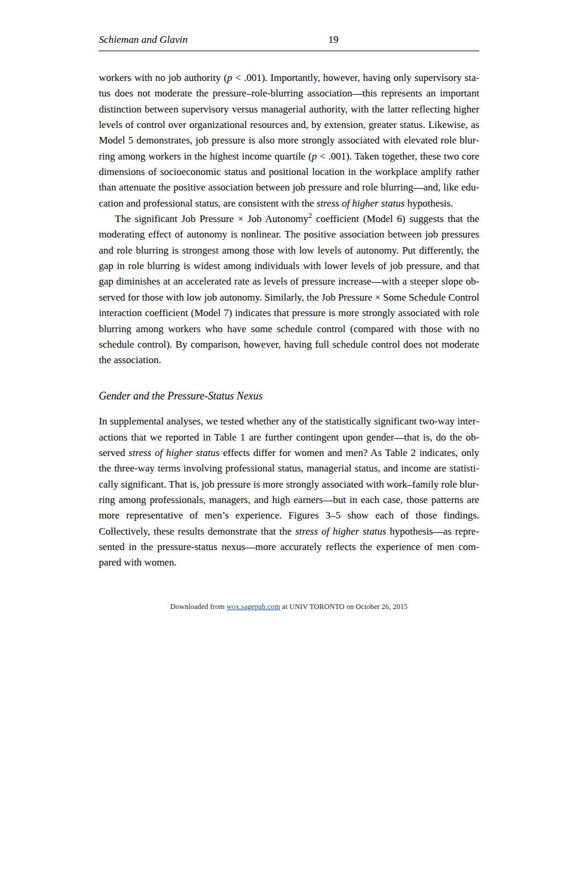Schieman and Glavin 19
workers with no job authority (p < .001). Importantly, however, having only supervisory status does not moderate the pressure–role-blurring association—this represents an important distinction between supervisory versus managerial authority, with the latter reflecting higher levels of control over organizational resources and, by extension, greater status. Likewise, as Model 5 demonstrates, job pressure is also more strongly associated with elevated role blurring among workers in the highest income quartile (p < .001). Taken together, these two core dimensions of socioeconomic status and positional location in the workplace amplify rather than attenuate the positive association between job pressure and role blurring—and, like education and professional status, are consistent with the stress of higher status hypothesis.
The significant Job Pressure × Job Autonomy2 coefficient (Model 6) suggests that the moderating effect of autonomy is nonlinear. The positive association between job pressures and role blurring is strongest among those with low levels of autonomy. Put differently, the gap in role blurring is widest among individuals with lower levels of job pressure, and that gap diminishes at an accelerated rate as levels of pressure increase—with a steeper slope observed for those with low job autonomy. Similarly, the Job Pressure × Some Schedule Control interaction coefficient (Model 7) indicates that pressure is more strongly associated with role blurring among workers who have some schedule control (compared with those with no schedule control). By comparison, however, having full schedule control does not moderate the association.
Gender and the Pressure-Status Nexus
In supplemental analyses, we tested whether any of the statistically significant two-way interactions that we reported in Table 1 are further contingent upon gender—that is, do the observed stress of higher status effects differ for women and men? As Table 2 indicates, only the three-way terms involving professional status, managerial status, and income are statistically significant. That is, job pressure is more strongly associated with work–family role blurring among professionals, managers, and high earners—but in each case, those patterns are more representative of men’s experience. Figures 3–5 show each of those findings. Collectively, these results demonstrate that the stress of higher status hypothesis—as represented in the pressure-status nexus—more accurately reflects the experience of men compared with women.
Downloaded from wox.sagepub.com at UNIV TORONTO on October 26, 2015